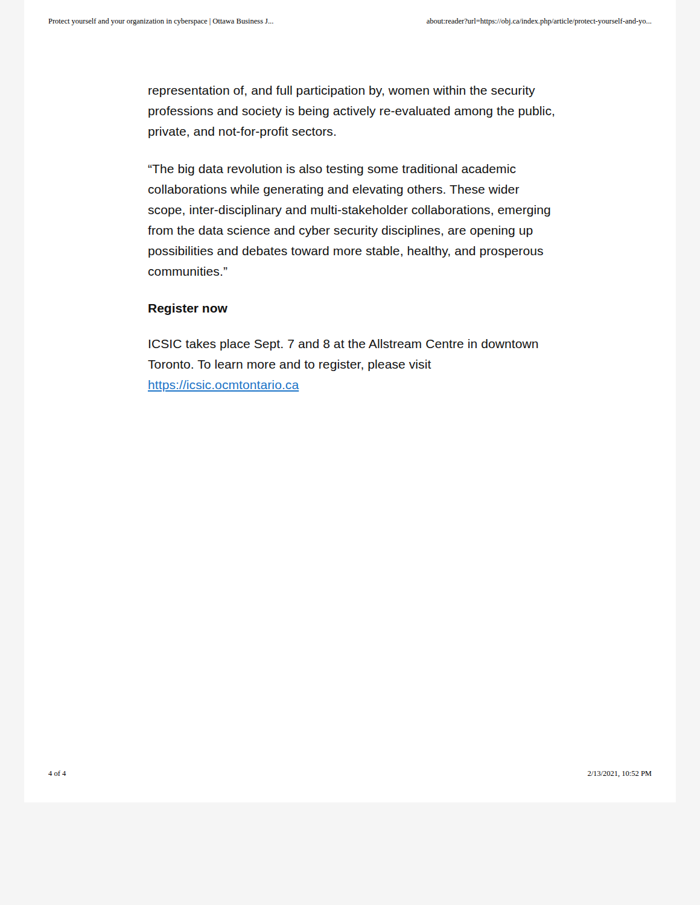Protect yourself and your organization in cyberspace | Ottawa Business J... about:reader?url=https://obj.ca/index.php/article/protect-yourself-and-yo...
representation of, and full participation by, women within the security professions and society is being actively re-evaluated among the public, private, and not-for-profit sectors.
“The big data revolution is also testing some traditional academic collaborations while generating and elevating others. These wider scope, inter-disciplinary and multi-stakeholder collaborations, emerging from the data science and cyber security disciplines, are opening up possibilities and debates toward more stable, healthy, and prosperous communities.”
Register now
ICSIC takes place Sept. 7 and 8 at the Allstream Centre in downtown Toronto. To learn more and to register, please visit https://icsic.ocmtontario.ca
4 of 4 2/13/2021, 10:52 PM